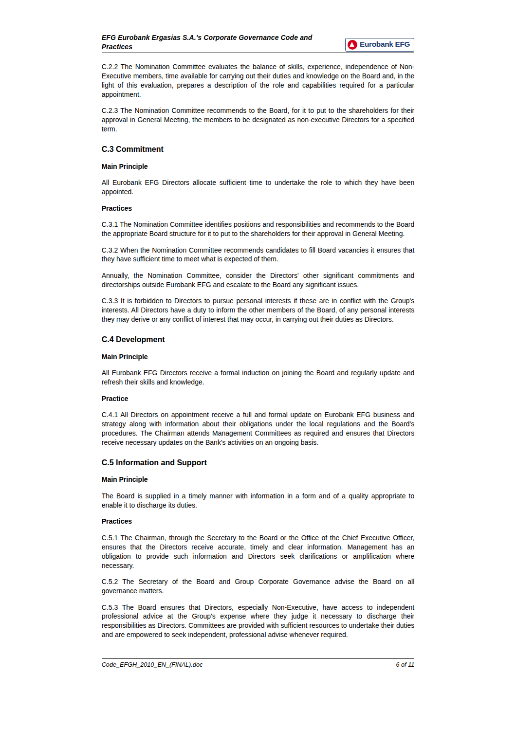EFG Eurobank Ergasias S.A.'s Corporate Governance Code and Practices
Eurobank EFG
C.2.2 The Nomination Committee evaluates the balance of skills, experience, independence of Non-Executive members, time available for carrying out their duties and knowledge on the Board and, in the light of this evaluation, prepares a description of the role and capabilities required for a particular appointment.
C.2.3 The Nomination Committee recommends to the Board, for it to put to the shareholders for their approval in General Meeting, the members to be designated as non-executive Directors for a specified term.
C.3 Commitment
Main Principle
All Eurobank EFG Directors allocate sufficient time to undertake the role to which they have been appointed.
Practices
C.3.1 The Nomination Committee identifies positions and responsibilities and recommends to the Board the appropriate Board structure for it to put to the shareholders for their approval in General Meeting.
C.3.2 When the Nomination Committee recommends candidates to fill Board vacancies it ensures that they have sufficient time to meet what is expected of them.
Annually, the Nomination Committee, consider the Directors' other significant commitments and directorships outside Eurobank EFG and escalate to the Board any significant issues.
C.3.3 It is forbidden to Directors to pursue personal interests if these are in conflict with the Group's interests. All Directors have a duty to inform the other members of the Board, of any personal interests they may derive or any conflict of interest that may occur, in carrying out their duties as Directors.
C.4 Development
Main Principle
All Eurobank EFG Directors receive a formal induction on joining the Board and regularly update and refresh their skills and knowledge.
Practice
C.4.1 All Directors on appointment receive a full and formal update on Eurobank EFG business and strategy along with information about their obligations under the local regulations and the Board's procedures. The Chairman attends Management Committees as required and ensures that Directors receive necessary updates on the Bank's activities on an ongoing basis.
C.5 Information and Support
Main Principle
The Board is supplied in a timely manner with information in a form and of a quality appropriate to enable it to discharge its duties.
Practices
C.5.1 The Chairman, through the Secretary to the Board or the Office of the Chief Executive Officer, ensures that the Directors receive accurate, timely and clear information. Management has an obligation to provide such information and Directors seek clarifications or amplification where necessary.
C.5.2 The Secretary of the Board and Group Corporate Governance advise the Board on all governance matters.
C.5.3 The Board ensures that Directors, especially Non-Executive, have access to independent professional advice at the Group's expense where they judge it necessary to discharge their responsibilities as Directors. Committees are provided with sufficient resources to undertake their duties and are empowered to seek independent, professional advise whenever required.
Code_EFGH_2010_EN_(FINAL).doc
6 of 11